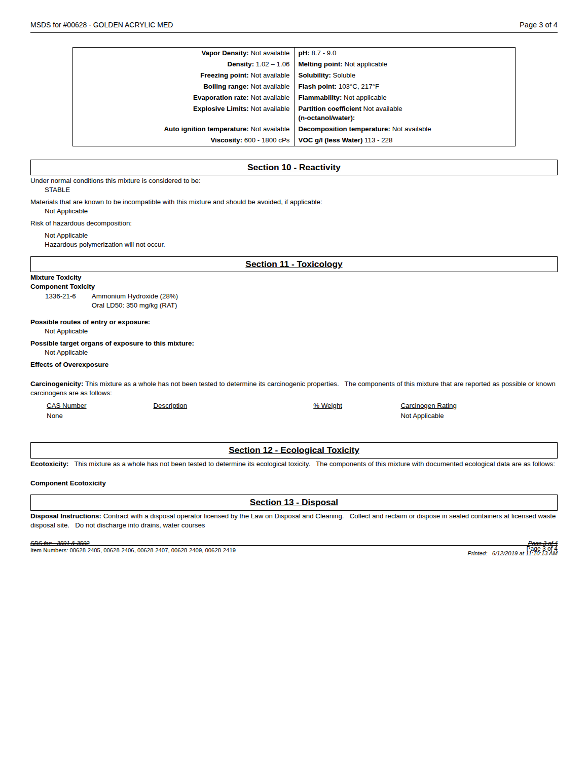MSDS for #00628 - GOLDEN ACRYLIC MED
Page 3 of 4
| Vapor Density: Not available | pH: 8.7 - 9.0 |
| Density: 1.02 – 1.06 | Melting point: Not applicable |
| Freezing point: Not available | Solubility: Soluble |
| Boiling range: Not available | Flash point: 103°C, 217°F |
| Evaporation rate: Not available | Flammability: Not applicable |
| Explosive Limits: Not available | Partition coefficient Not available (n-octanol/water): |
| Auto ignition temperature: Not available | Decomposition temperature: Not available |
| Viscosity: 600 - 1800 cPs | VOC g/l (less Water) 113 - 228 |
Section 10 - Reactivity
Under normal conditions this mixture is considered to be:
STABLE
Materials that are known to be incompatible with this mixture and should be avoided, if applicable:
Not Applicable
Risk of hazardous decomposition:
Not Applicable
Hazardous polymerization will not occur.
Section 11 - Toxicology
Mixture Toxicity
Component Toxicity
| 1336-21-6 | Ammonium Hydroxide (28%) Oral LD50: 350 mg/kg (RAT) |
Possible routes of entry or exposure:
Not Applicable
Possible target organs of exposure to this mixture:
Not Applicable
Effects of Overexposure
Carcinogenicity: This mixture as a whole has not been tested to determine its carcinogenic properties. The components of this mixture that are reported as possible or known carcinogens are as follows:
| CAS Number | Description | % Weight | Carcinogen Rating |
| None | | | Not Applicable |
Section 12 - Ecological Toxicity
Ecotoxicity: This mixture as a whole has not been tested to determine its ecological toxicity. The components of this mixture with documented ecological data are as follows:
Component Ecotoxicity
Section 13 - Disposal
Disposal Instructions: Contract with a disposal operator licensed by the Law on Disposal and Cleaning. Collect and reclaim or dispose in sealed containers at licensed waste disposal site. Do not discharge into drains, water courses
SDS for: 3501 & 3502
Page 3 of 4
Item Numbers: 00628-2405, 00628-2406, 00628-2407, 00628-2409, 00628-2419
Page 3 of 4
Printed: 6/12/2019 at 11:10:13 AM